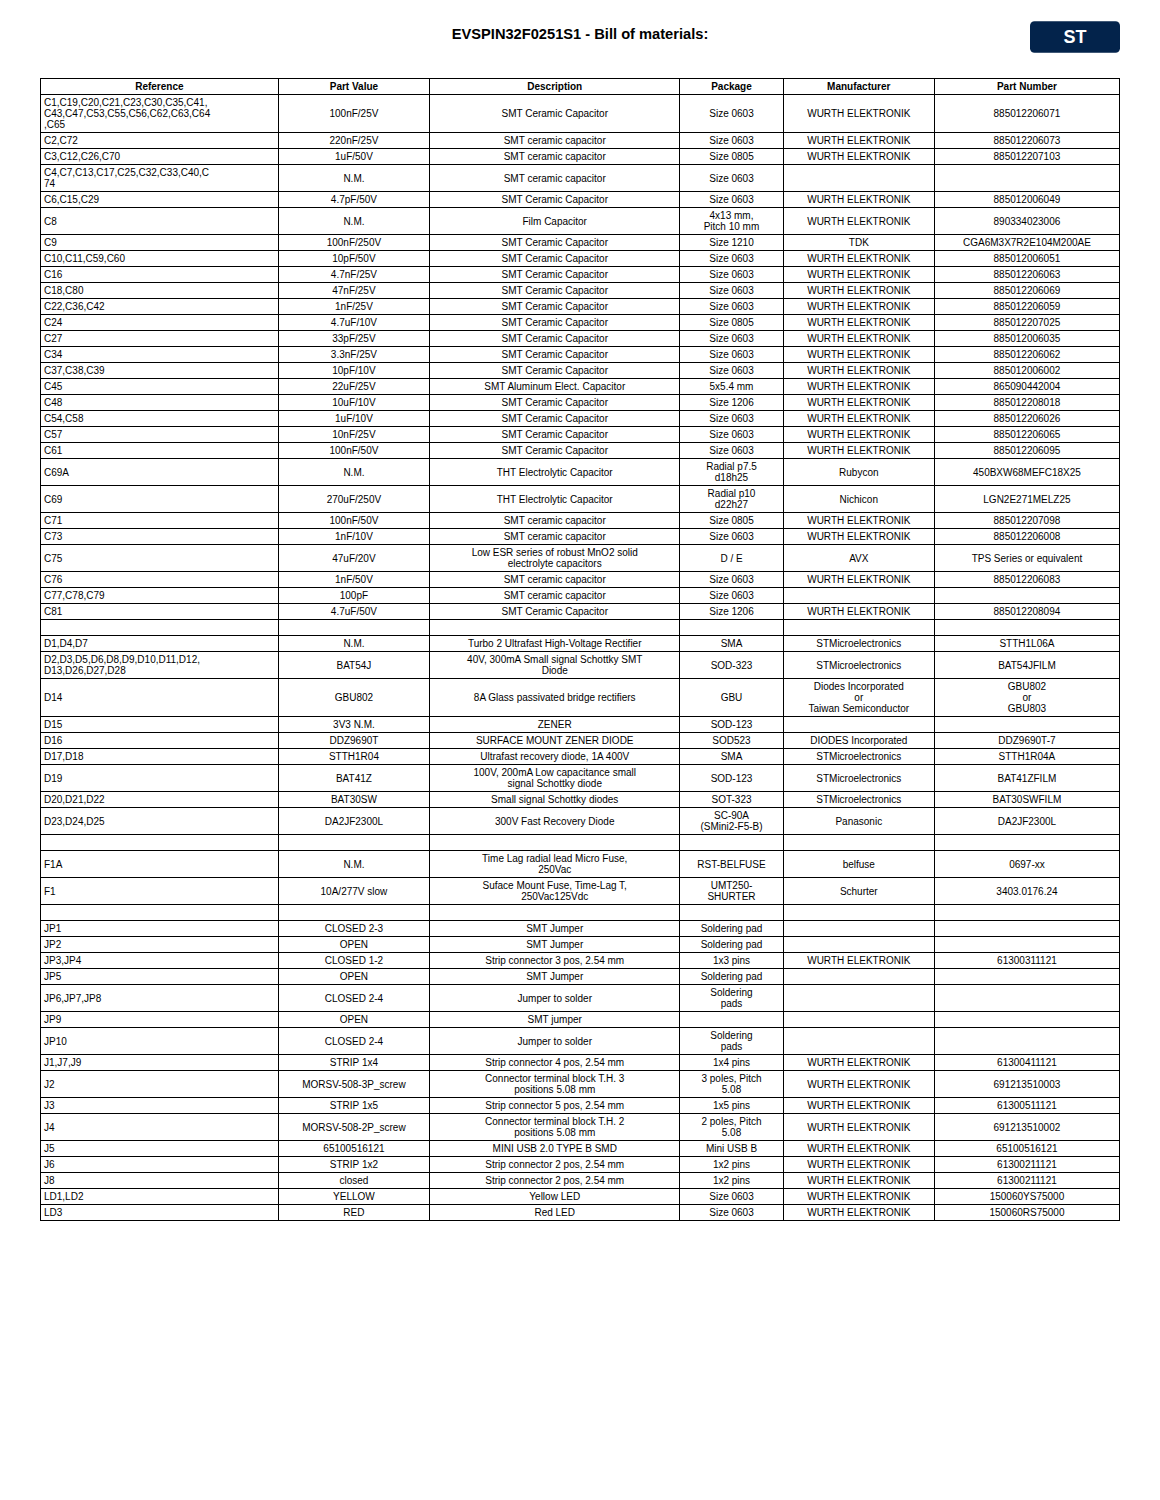EVSPIN32F0251S1 - Bill of materials:
ST
| Reference | Part Value | Description | Package | Manufacturer | Part Number |
| --- | --- | --- | --- | --- | --- |
| C1,C19,C20,C21,C23,C30,C35,C41, C43,C47,C53,C55,C56,C62,C63,C64 ,C65 | 100nF/25V | SMT Ceramic Capacitor | Size 0603 | WURTH ELEKTRONIK | 885012206071 |
| C2,C72 | 220nF/25V | SMT ceramic capacitor | Size 0603 | WURTH ELEKTRONIK | 885012206073 |
| C3,C12,C26,C70 | 1uF/50V | SMT ceramic capacitor | Size 0805 | WURTH ELEKTRONIK | 885012207103 |
| C4,C7,C13,C17,C25,C32,C33,C40,C 74 | N.M. | SMT ceramic capacitor | Size 0603 | | |
| C6,C15,C29 | 4.7pF/50V | SMT Ceramic Capacitor | Size 0603 | WURTH ELEKTRONIK | 885012006049 |
| C8 | N.M. | Film Capacitor | 4x13 mm, Pitch 10 mm | WURTH ELEKTRONIK | 890334023006 |
| C9 | 100nF/250V | SMT Ceramic Capacitor | Size 1210 | TDK | CGA6M3X7R2E104M200AE |
| C10,C11,C59,C60 | 10pF/50V | SMT Ceramic Capacitor | Size 0603 | WURTH ELEKTRONIK | 885012006051 |
| C16 | 4.7nF/25V | SMT Ceramic Capacitor | Size 0603 | WURTH ELEKTRONIK | 885012206063 |
| C18,C80 | 47nF/25V | SMT Ceramic Capacitor | Size 0603 | WURTH ELEKTRONIK | 885012206069 |
| C22,C36,C42 | 1nF/25V | SMT Ceramic Capacitor | Size 0603 | WURTH ELEKTRONIK | 885012206059 |
| C24 | 4.7uF/10V | SMT Ceramic Capacitor | Size 0805 | WURTH ELEKTRONIK | 885012207025 |
| C27 | 33pF/25V | SMT Ceramic Capacitor | Size 0603 | WURTH ELEKTRONIK | 885012006035 |
| C34 | 3.3nF/25V | SMT Ceramic Capacitor | Size 0603 | WURTH ELEKTRONIK | 885012206062 |
| C37,C38,C39 | 10pF/10V | SMT Ceramic Capacitor | Size 0603 | WURTH ELEKTRONIK | 885012006002 |
| C45 | 22uF/25V | SMT Aluminum Elect. Capacitor | 5x5.4 mm | WURTH ELEKTRONIK | 865090442004 |
| C48 | 10uF/10V | SMT Ceramic Capacitor | Size 1206 | WURTH ELEKTRONIK | 885012208018 |
| C54,C58 | 1uF/10V | SMT Ceramic Capacitor | Size 0603 | WURTH ELEKTRONIK | 885012206026 |
| C57 | 10nF/25V | SMT Ceramic Capacitor | Size 0603 | WURTH ELEKTRONIK | 885012206065 |
| C61 | 100nF/50V | SMT Ceramic Capacitor | Size 0603 | WURTH ELEKTRONIK | 885012206095 |
| C69A | N.M. | THT Electrolytic Capacitor | Radial p7.5 d18h25 | Rubycon | 450BXW68MEFC18X25 |
| C69 | 270uF/250V | THT Electrolytic Capacitor | Radial p10 d22h27 | Nichicon | LGN2E271MELZ25 |
| C71 | 100nF/50V | SMT ceramic capacitor | Size 0805 | WURTH ELEKTRONIK | 885012207098 |
| C73 | 1nF/10V | SMT ceramic capacitor | Size 0603 | WURTH ELEKTRONIK | 885012206008 |
| C75 | 47uF/20V | Low ESR series of robust MnO2 solid electrolyte capacitors | D / E | AVX | TPS Series or equivalent |
| C76 | 1nF/50V | SMT ceramic capacitor | Size 0603 | WURTH ELEKTRONIK | 885012206083 |
| C77,C78,C79 | 100pF | SMT ceramic capacitor | Size 0603 | | |
| C81 | 4.7uF/50V | SMT Ceramic Capacitor | Size 1206 | WURTH ELEKTRONIK | 885012208094 |
| D1,D4,D7 | N.M. | Turbo 2 Ultrafast High-Voltage Rectifier | SMA | STMicroelectronics | STTH1L06A |
| D2,D3,D5,D6,D8,D9,D10,D11,D12, D13,D26,D27,D28 | BAT54J | 40V, 300mA Small signal Schottky SMT Diode | SOD-323 | STMicroelectronics | BAT54JFILM |
| D14 | GBU802 | 8A Glass passivated bridge rectifiers | GBU | Diodes Incorporated or Taiwan Semiconductor | GBU802 or GBU803 |
| D15 | 3V3 N.M. | ZENER | SOD-123 | | |
| D16 | DDZ9690T | SURFACE MOUNT ZENER DIODE | SOD523 | DIODES Incorporated | DDZ9690T-7 |
| D17,D18 | STTH1R04 | Ultrafast recovery diode, 1A 400V | SMA | STMicroelectronics | STTH1R04A |
| D19 | BAT41Z | 100V, 200mA Low capacitance small signal Schottky diode | SOD-123 | STMicroelectronics | BAT41ZFILM |
| D20,D21,D22 | BAT30SW | Small signal Schottky diodes | SOT-323 | STMicroelectronics | BAT30SWFILM |
| D23,D24,D25 | DA2JF2300L | 300V Fast Recovery Diode | SC-90A (SMini2-F5-B) | Panasonic | DA2JF2300L |
| F1A | N.M. | Time Lag radial lead Micro Fuse, 250Vac | RST-BELFUSE | belfuse | 0697-xx |
| F1 | 10A/277V slow | Suface Mount Fuse, Time-Lag T, 250Vac125Vdc | UMT250- SHURTER | Schurter | 3403.0176.24 |
| JP1 | CLOSED 2-3 | SMT Jumper | Soldering pad | | |
| JP2 | OPEN | SMT Jumper | Soldering pad | | |
| JP3,JP4 | CLOSED 1-2 | Strip connector 3 pos, 2.54 mm | 1x3 pins | WURTH ELEKTRONIK | 61300311121 |
| JP5 | OPEN | SMT Jumper | Soldering pad | | |
| JP6,JP7,JP8 | CLOSED 2-4 | Jumper to solder | Soldering pads | | |
| JP9 | OPEN | SMT jumper | | | |
| JP10 | CLOSED 2-4 | Jumper to solder | Soldering pads | | |
| J1,J7,J9 | STRIP 1x4 | Strip connector 4 pos, 2.54 mm | 1x4 pins | WURTH ELEKTRONIK | 61300411121 |
| J2 | MORSV-508-3P_screw | Connector terminal block T.H. 3 positions 5.08 mm | 3 poles, Pitch 5.08 | WURTH ELEKTRONIK | 691213510003 |
| J3 | STRIP 1x5 | Strip connector 5 pos, 2.54 mm | 1x5 pins | WURTH ELEKTRONIK | 61300511121 |
| J4 | MORSV-508-2P_screw | Connector terminal block T.H. 2 positions 5.08 mm | 2 poles, Pitch 5.08 | WURTH ELEKTRONIK | 691213510002 |
| J5 | 65100516121 | MINI USB 2.0 TYPE B SMD | Mini USB B | WURTH ELEKTRONIK | 65100516121 |
| J6 | STRIP 1x2 | Strip connector 2 pos, 2.54 mm | 1x2 pins | WURTH ELEKTRONIK | 61300211121 |
| J8 | closed | Strip connector 2 pos, 2.54 mm | 1x2 pins | WURTH ELEKTRONIK | 61300211121 |
| LD1,LD2 | YELLOW | Yellow LED | Size 0603 | WURTH ELEKTRONIK | 150060YS75000 |
| LD3 | RED | Red LED | Size 0603 | WURTH ELEKTRONIK | 150060RS75000 |